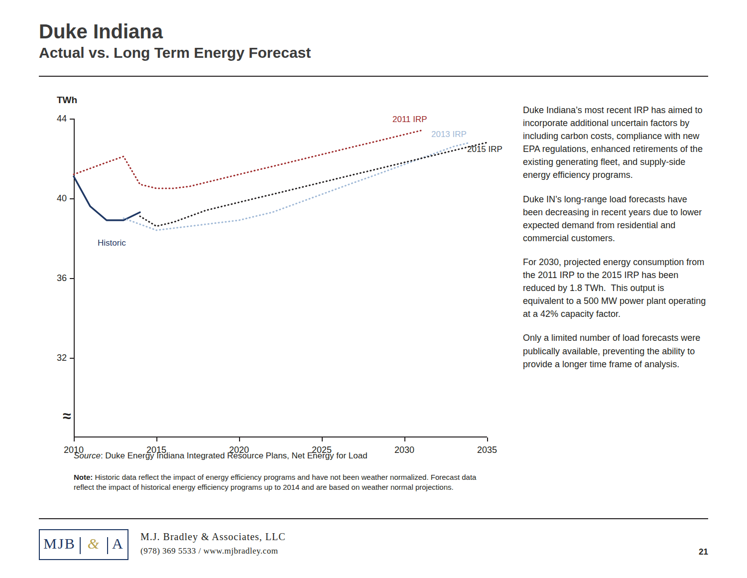Duke Indiana
Actual vs. Long Term Energy Forecast
TWh
44
40
36
32
≈
2010
2015
2020
2025
2030
2035
2011 IRP
2013 IRP
2015 IRP
Historic
Source: Duke Energy Indiana Integrated Resource Plans, Net Energy for Load
Note: Historic data reflect the impact of energy efficiency programs and have not been weather normalized. Forecast data reflect the impact of historical energy efficiency programs up to 2014 and are based on weather normal projections.
Duke Indiana’s most recent IRP has aimed to incorporate additional uncertain factors by including carbon costs, compliance with new EPA regulations, enhanced retirements of the existing generating fleet, and supply-side energy efficiency programs.
Duke IN’s long-range load forecasts have been decreasing in recent years due to lower expected demand from residential and commercial customers.
For 2030, projected energy consumption from the 2011 IRP to the 2015 IRP has been reduced by 1.8 TWh. This output is equivalent to a 500 MW power plant operating at a 42% capacity factor.
Only a limited number of load forecasts were publically available, preventing the ability to provide a longer time frame of analysis.
MJB & A
M.J. Bradley & Associates, LLC
(978) 369 5533 / www.mjbradley.com
21